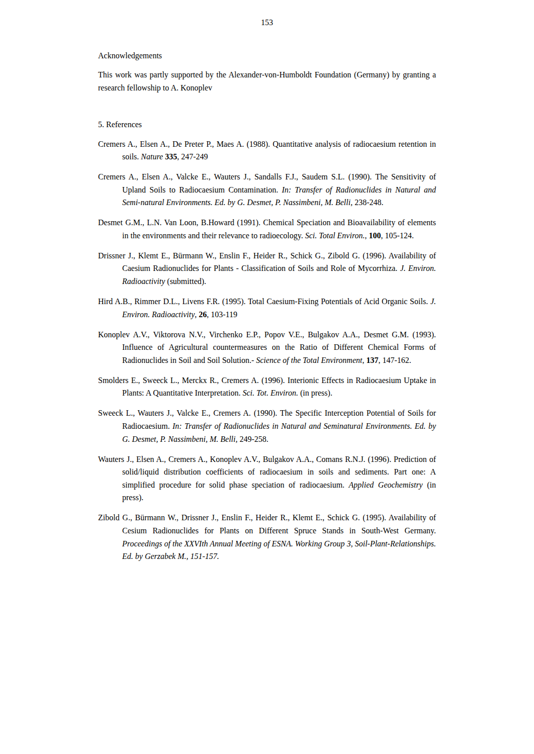153
Acknowledgements
This work was partly supported by the Alexander-von-Humboldt Foundation (Germany) by granting a research fellowship to A. Konoplev
5. References
Cremers A., Elsen A., De Preter P., Maes A. (1988). Quantitative analysis of radiocaesium retention in soils. Nature 335, 247-249
Cremers A., Elsen A., Valcke E., Wauters J., Sandalls F.J., Saudem S.L. (1990). The Sensitivity of Upland Soils to Radiocaesium Contamination. In: Transfer of Radionuclides in Natural and Semi-natural Environments. Ed. by G. Desmet, P. Nassimbeni, M. Belli, 238-248.
Desmet G.M., L.N. Van Loon, B.Howard (1991). Chemical Speciation and Bioavailability of elements in the environments and their relevance to radioecology. Sci. Total Environ., 100, 105-124.
Drissner J., Klemt E., Bürmann W., Enslin F., Heider R., Schick G., Zibold G. (1996). Availability of Caesium Radionuclides for Plants - Classification of Soils and Role of Mycorrhiza. J. Environ. Radioactivity (submitted).
Hird A.B., Rimmer D.L., Livens F.R. (1995). Total Caesium-Fixing Potentials of Acid Organic Soils. J. Environ. Radioactivity, 26, 103-119
Konoplev A.V., Viktorova N.V., Virchenko E.P., Popov V.E., Bulgakov A.A., Desmet G.M. (1993). Influence of Agricultural countermeasures on the Ratio of Different Chemical Forms of Radionuclides in Soil and Soil Solution.- Science of the Total Environment, 137, 147-162.
Smolders E., Sweeck L., Merckx R., Cremers A. (1996). Interionic Effects in Radiocaesium Uptake in Plants: A Quantitative Interpretation. Sci. Tot. Environ. (in press).
Sweeck L., Wauters J., Valcke E., Cremers A. (1990). The Specific Interception Potential of Soils for Radiocaesium. In: Transfer of Radionuclides in Natural and Seminatural Environments. Ed. by G. Desmet, P. Nassimbeni, M. Belli, 249-258.
Wauters J., Elsen A., Cremers A., Konoplev A.V., Bulgakov A.A., Comans R.N.J. (1996). Prediction of solid/liquid distribution coefficients of radiocaesium in soils and sediments. Part one: A simplified procedure for solid phase speciation of radiocaesium. Applied Geochemistry (in press).
Zibold G., Bürmann W., Drissner J., Enslin F., Heider R., Klemt E., Schick G. (1995). Availability of Cesium Radionuclides for Plants on Different Spruce Stands in South-West Germany. Proceedings of the XXVIth Annual Meeting of ESNA. Working Group 3, Soil-Plant-Relationships. Ed. by Gerzabek M., 151-157.